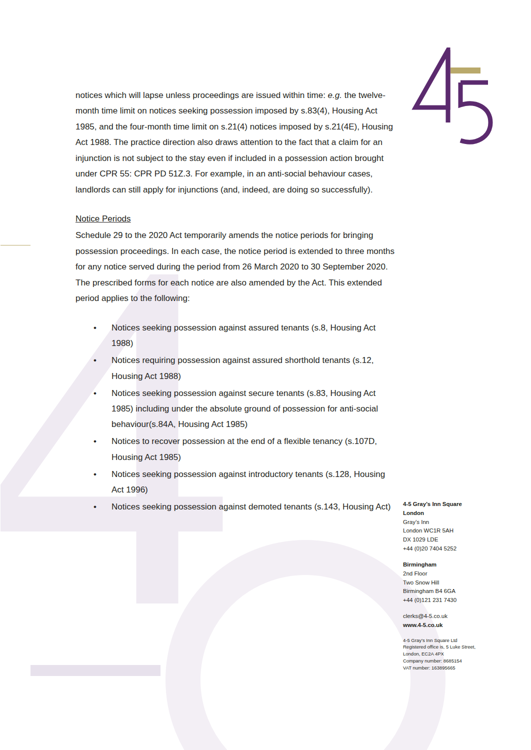4
notices which will lapse unless proceedings are issued within time: e.g. the twelve-month time limit on notices seeking possession imposed by s.83(4), Housing Act 1985, and the four-month time limit on s.21(4) notices imposed by s.21(4E), Housing Act 1988. The practice direction also draws attention to the fact that a claim for an injunction is not subject to the stay even if included in a possession action brought under CPR 55: CPR PD 51Z.3. For example, in an anti-social behaviour cases, landlords can still apply for injunctions (and, indeed, are doing so successfully).
Notice Periods
Schedule 29 to the 2020 Act temporarily amends the notice periods for bringing possession proceedings. In each case, the notice period is extended to three months for any notice served during the period from 26 March 2020 to 30 September 2020. The prescribed forms for each notice are also amended by the Act. This extended period applies to the following:
Notices seeking possession against assured tenants (s.8, Housing Act 1988)
Notices requiring possession against assured shorthold tenants (s.12, Housing Act 1988)
Notices seeking possession against secure tenants (s.83, Housing Act 1985) including under the absolute ground of possession for anti-social behaviour(s.84A, Housing Act 1985)
Notices to recover possession at the end of a flexible tenancy (s.107D, Housing Act 1985)
Notices seeking possession against introductory tenants (s.128, Housing Act 1996)
Notices seeking possession against demoted tenants (s.143, Housing Act)
4-5 Gray’s Inn Square
London
Gray’s Inn
London WC1R 5AH
DX 1029 LDE
+44 (0)20 7404 5252
Birmingham
2nd Floor
Two Snow Hill
Birmingham B4 6GA
+44 (0)121 231 7430
clerks@4-5.co.uk
www.4-5.co.uk
4-5 Gray’s Inn Square Ltd
Registered office is, 5 Luke Street,
London, EC2A 4PX
Company number: 8685154
VAT number: 163895665